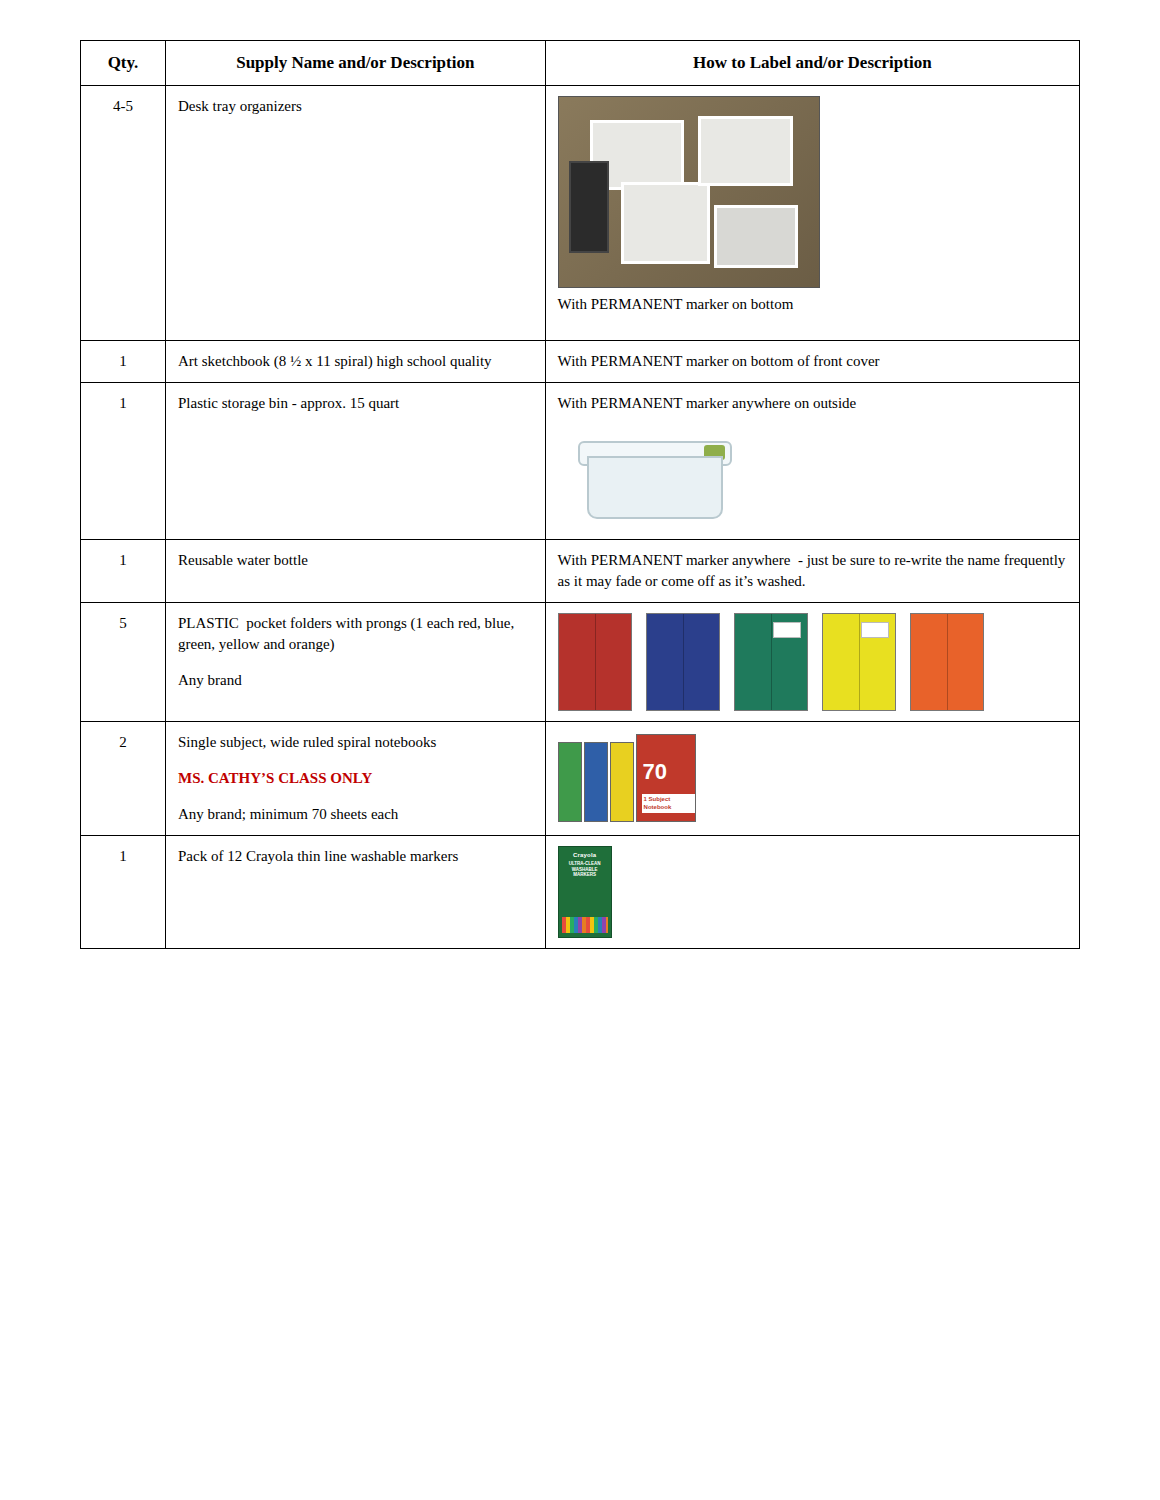| Qty. | Supply Name and/or Description | How to Label and/or Description |
| --- | --- | --- |
| 4-5 | Desk tray organizers | With PERMANENT marker on bottom |
| 1 | Art sketchbook (8 ½ x 11 spiral) high school quality | With PERMANENT marker on bottom of front cover |
| 1 | Plastic storage bin - approx. 15 quart | With PERMANENT marker anywhere on outside |
| 1 | Reusable water bottle | With PERMANENT marker anywhere - just be sure to re-write the name frequently as it may fade or come off as it’s washed. |
| 5 | PLASTIC pocket folders with prongs (1 each red, blue, green, yellow and orange) Any brand | |
| 2 | Single subject, wide ruled spiral notebooks MS. CATHY’S CLASS ONLY Any brand; minimum 70 sheets each | 70 1 Subject Notebook |
| 1 | Pack of 12 Crayola thin line washable markers | Crayola ULTRA-CLEAN WASHABLE MARKERS |